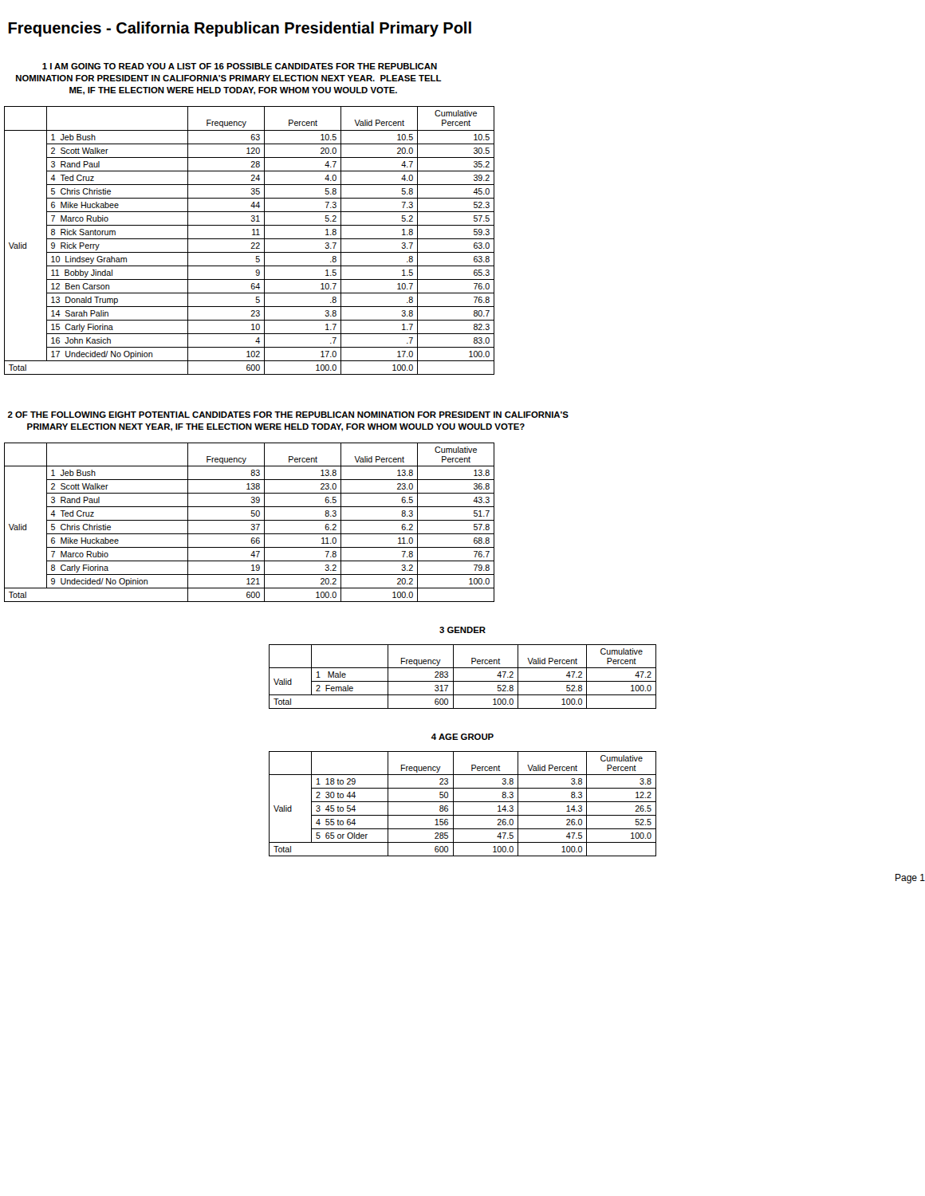Frequencies - California Republican Presidential Primary Poll
1 I AM GOING TO READ YOU A LIST OF 16 POSSIBLE CANDIDATES FOR THE REPUBLICAN NOMINATION FOR PRESIDENT IN CALIFORNIA'S PRIMARY ELECTION NEXT YEAR. PLEASE TELL ME, IF THE ELECTION WERE HELD TODAY, FOR WHOM YOU WOULD VOTE.
| | | Frequency | Percent | Valid Percent | Cumulative Percent |
| --- | --- | --- | --- | --- | --- |
| Valid | 1 Jeb Bush | 63 | 10.5 | 10.5 | 10.5 |
| 2 Scott Walker | 120 | 20.0 | 20.0 | 30.5 |
| 3 Rand Paul | 28 | 4.7 | 4.7 | 35.2 |
| 4 Ted Cruz | 24 | 4.0 | 4.0 | 39.2 |
| 5 Chris Christie | 35 | 5.8 | 5.8 | 45.0 |
| 6 Mike Huckabee | 44 | 7.3 | 7.3 | 52.3 |
| 7 Marco Rubio | 31 | 5.2 | 5.2 | 57.5 |
| 8 Rick Santorum | 11 | 1.8 | 1.8 | 59.3 |
| 9 Rick Perry | 22 | 3.7 | 3.7 | 63.0 |
| 10 Lindsey Graham | 5 | .8 | .8 | 63.8 |
| 11 Bobby Jindal | 9 | 1.5 | 1.5 | 65.3 |
| 12 Ben Carson | 64 | 10.7 | 10.7 | 76.0 |
| 13 Donald Trump | 5 | .8 | .8 | 76.8 |
| 14 Sarah Palin | 23 | 3.8 | 3.8 | 80.7 |
| 15 Carly Fiorina | 10 | 1.7 | 1.7 | 82.3 |
| 16 John Kasich | 4 | .7 | .7 | 83.0 |
| 17 Undecided/ No Opinion | 102 | 17.0 | 17.0 | 100.0 |
| Total | 600 | 100.0 | 100.0 | |
2 OF THE FOLLOWING EIGHT POTENTIAL CANDIDATES FOR THE REPUBLICAN NOMINATION FOR PRESIDENT IN CALIFORNIA'S PRIMARY ELECTION NEXT YEAR, IF THE ELECTION WERE HELD TODAY, FOR WHOM WOULD YOU WOULD VOTE?
| | | Frequency | Percent | Valid Percent | Cumulative Percent |
| --- | --- | --- | --- | --- | --- |
| Valid | 1 Jeb Bush | 83 | 13.8 | 13.8 | 13.8 |
| 2 Scott Walker | 138 | 23.0 | 23.0 | 36.8 |
| 3 Rand Paul | 39 | 6.5 | 6.5 | 43.3 |
| 4 Ted Cruz | 50 | 8.3 | 8.3 | 51.7 |
| 5 Chris Christie | 37 | 6.2 | 6.2 | 57.8 |
| 6 Mike Huckabee | 66 | 11.0 | 11.0 | 68.8 |
| 7 Marco Rubio | 47 | 7.8 | 7.8 | 76.7 |
| 8 Carly Fiorina | 19 | 3.2 | 3.2 | 79.8 |
| 9 Undecided/ No Opinion | 121 | 20.2 | 20.2 | 100.0 |
| Total | 600 | 100.0 | 100.0 | |
3 GENDER
| | | Frequency | Percent | Valid Percent | Cumulative Percent |
| --- | --- | --- | --- | --- | --- |
| Valid | 1 Male | 283 | 47.2 | 47.2 | 47.2 |
| 2 Female | 317 | 52.8 | 52.8 | 100.0 |
| Total | 600 | 100.0 | 100.0 | |
4 AGE GROUP
| | | Frequency | Percent | Valid Percent | Cumulative Percent |
| --- | --- | --- | --- | --- | --- |
| Valid | 1 18 to 29 | 23 | 3.8 | 3.8 | 3.8 |
| 2 30 to 44 | 50 | 8.3 | 8.3 | 12.2 |
| 3 45 to 54 | 86 | 14.3 | 14.3 | 26.5 |
| 4 55 to 64 | 156 | 26.0 | 26.0 | 52.5 |
| 5 65 or Older | 285 | 47.5 | 47.5 | 100.0 |
| Total | 600 | 100.0 | 100.0 | |
Page 1